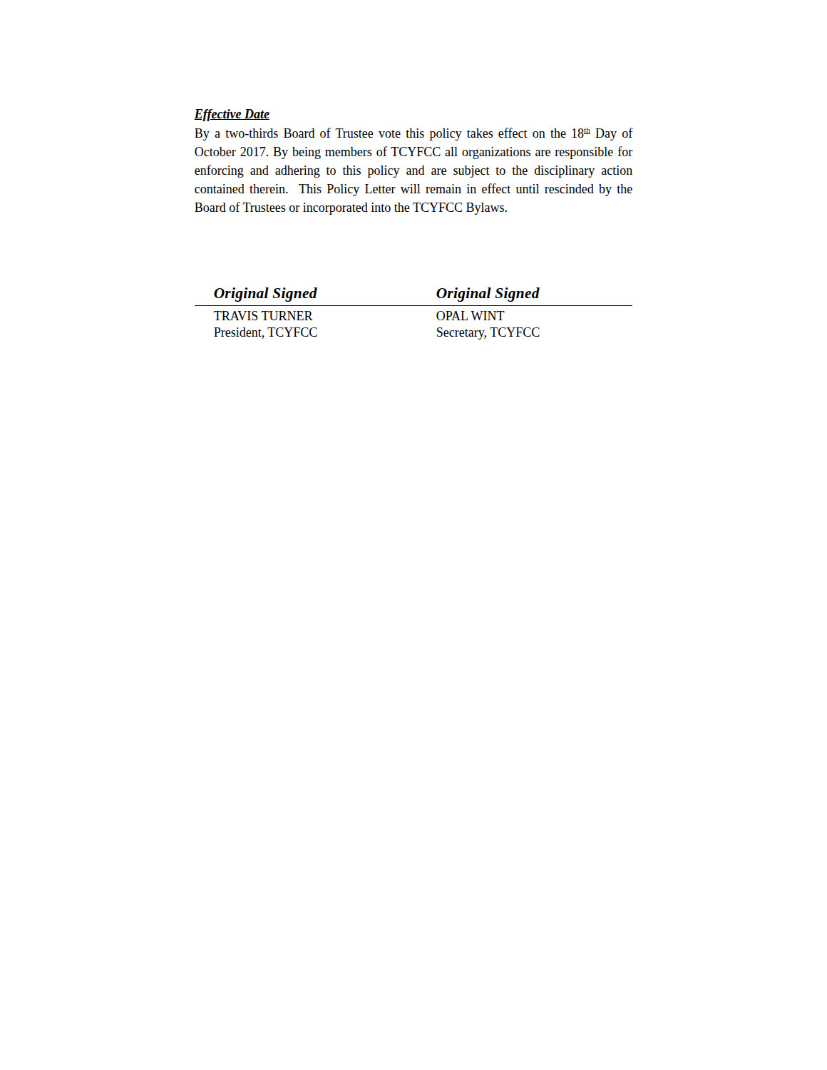Effective Date
By a two-thirds Board of Trustee vote this policy takes effect on the 18th Day of October 2017. By being members of TCYFCC all organizations are responsible for enforcing and adhering to this policy and are subject to the disciplinary action contained therein. This Policy Letter will remain in effect until rescinded by the Board of Trustees or incorporated into the TCYFCC Bylaws.
| Original Signed TRAVIS TURNER President, TCYFCC | Original Signed OPAL WINT Secretary, TCYFCC |